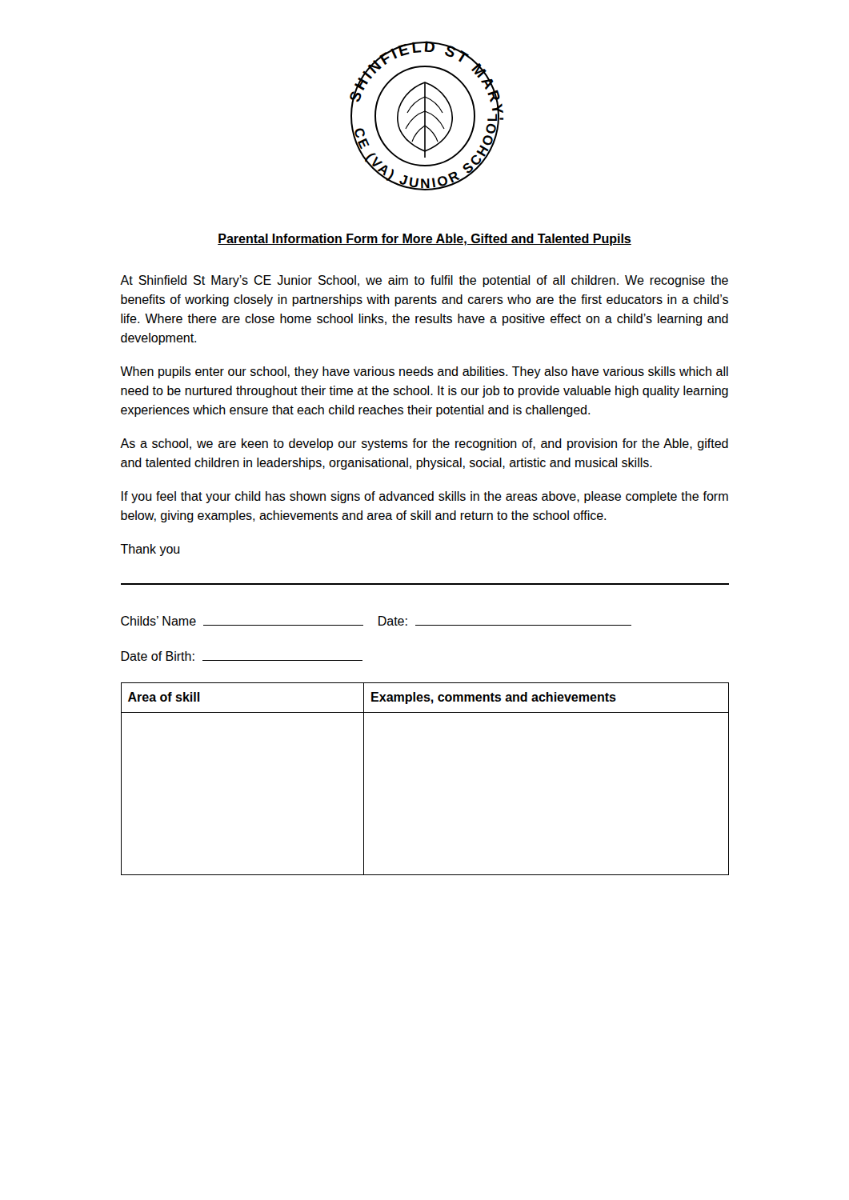Shinfield St Mary's CE (VA) Junior School crest with leaf SHINFIELD ST MARY'S CE (VA) JUNIOR SCHOOL
Parental Information Form for More Able, Gifted and Talented Pupils
At Shinfield St Mary’s CE Junior School, we aim to fulfil the potential of all children. We recognise the benefits of working closely in partnerships with parents and carers who are the first educators in a child’s life. Where there are close home school links, the results have a positive effect on a child’s learning and development.
When pupils enter our school, they have various needs and abilities. They also have various skills which all need to be nurtured throughout their time at the school. It is our job to provide valuable high quality learning experiences which ensure that each child reaches their potential and is challenged.
As a school, we are keen to develop our systems for the recognition of, and provision for the Able, gifted and talented children in leaderships, organisational, physical, social, artistic and musical skills.
If you feel that your child has shown signs of advanced skills in the areas above, please complete the form below, giving examples, achievements and area of skill and return to the school office.
Thank you
Childs’ Name Date:
Date of Birth:
| Area of skill | Examples, comments and achievements |
| --- | --- |